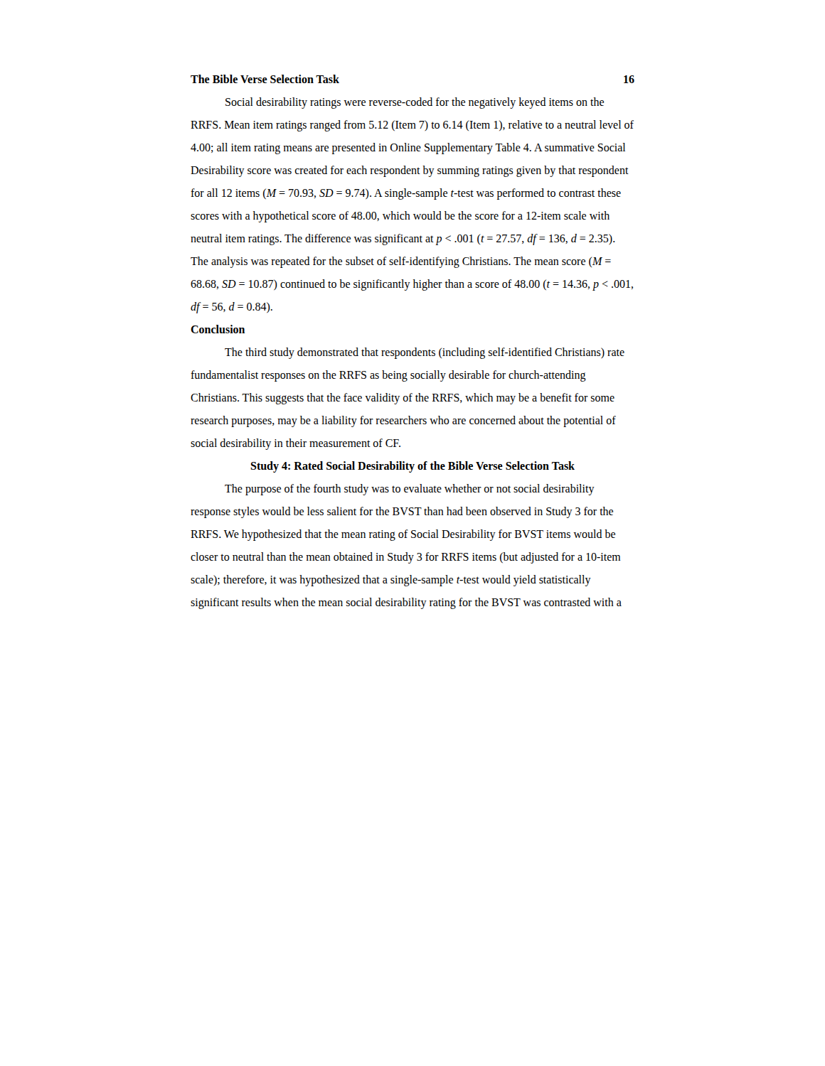The Bible Verse Selection Task 16
Social desirability ratings were reverse-coded for the negatively keyed items on the RRFS. Mean item ratings ranged from 5.12 (Item 7) to 6.14 (Item 1), relative to a neutral level of 4.00; all item rating means are presented in Online Supplementary Table 4. A summative Social Desirability score was created for each respondent by summing ratings given by that respondent for all 12 items (M = 70.93, SD = 9.74). A single-sample t-test was performed to contrast these scores with a hypothetical score of 48.00, which would be the score for a 12-item scale with neutral item ratings. The difference was significant at p < .001 (t = 27.57, df = 136, d = 2.35). The analysis was repeated for the subset of self-identifying Christians. The mean score (M = 68.68, SD = 10.87) continued to be significantly higher than a score of 48.00 (t = 14.36, p < .001, df = 56, d = 0.84).
Conclusion
The third study demonstrated that respondents (including self-identified Christians) rate fundamentalist responses on the RRFS as being socially desirable for church-attending Christians. This suggests that the face validity of the RRFS, which may be a benefit for some research purposes, may be a liability for researchers who are concerned about the potential of social desirability in their measurement of CF.
Study 4: Rated Social Desirability of the Bible Verse Selection Task
The purpose of the fourth study was to evaluate whether or not social desirability response styles would be less salient for the BVST than had been observed in Study 3 for the RRFS. We hypothesized that the mean rating of Social Desirability for BVST items would be closer to neutral than the mean obtained in Study 3 for RRFS items (but adjusted for a 10-item scale); therefore, it was hypothesized that a single-sample t-test would yield statistically significant results when the mean social desirability rating for the BVST was contrasted with a